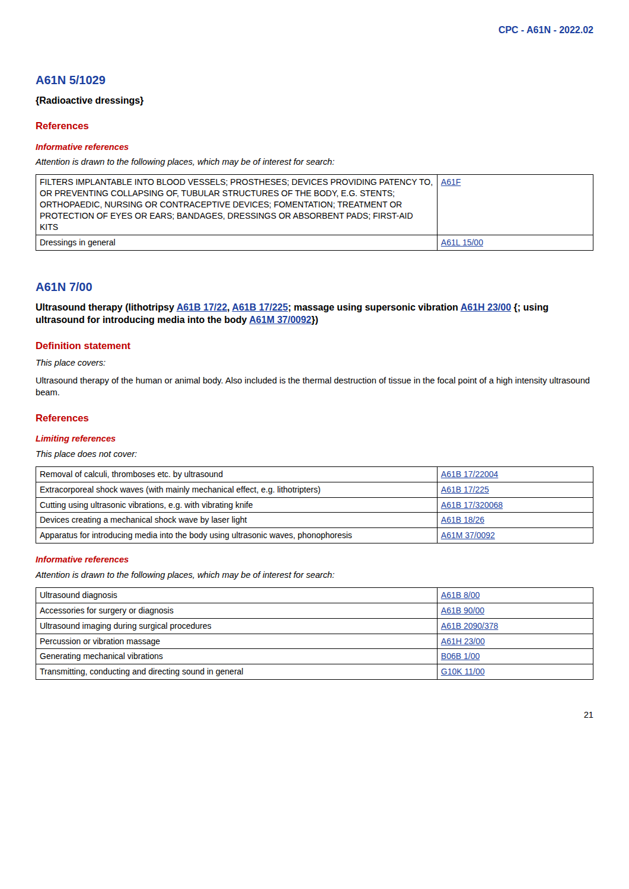CPC - A61N - 2022.02
A61N 5/1029
{Radioactive dressings}
References
Informative references
Attention is drawn to the following places, which may be of interest for search:
| FILTERS IMPLANTABLE INTO BLOOD VESSELS; PROSTHESES; DEVICES PROVIDING PATENCY TO, OR PREVENTING COLLAPSING OF, TUBULAR STRUCTURES OF THE BODY, E.G. STENTS; ORTHOPAEDIC, NURSING OR CONTRACEPTIVE DEVICES; FOMENTATION; TREATMENT OR PROTECTION OF EYES OR EARS; BANDAGES, DRESSINGS OR ABSORBENT PADS; FIRST-AID KITS | A61F |
| Dressings in general | A61L 15/00 |
A61N 7/00
Ultrasound therapy (lithotripsy A61B 17/22, A61B 17/225; massage using supersonic vibration A61H 23/00 {; using ultrasound for introducing media into the body A61M 37/0092})
Definition statement
This place covers:
Ultrasound therapy of the human or animal body. Also included is the thermal destruction of tissue in the focal point of a high intensity ultrasound beam.
References
Limiting references
This place does not cover:
| Removal of calculi, thromboses etc. by ultrasound | A61B 17/22004 |
| Extracorporeal shock waves (with mainly mechanical effect, e.g. lithotripters) | A61B 17/225 |
| Cutting using ultrasonic vibrations, e.g. with vibrating knife | A61B 17/320068 |
| Devices creating a mechanical shock wave by laser light | A61B 18/26 |
| Apparatus for introducing media into the body using ultrasonic waves, phonophoresis | A61M 37/0092 |
Informative references
Attention is drawn to the following places, which may be of interest for search:
| Ultrasound diagnosis | A61B 8/00 |
| Accessories for surgery or diagnosis | A61B 90/00 |
| Ultrasound imaging during surgical procedures | A61B 2090/378 |
| Percussion or vibration massage | A61H 23/00 |
| Generating mechanical vibrations | B06B 1/00 |
| Transmitting, conducting and directing sound in general | G10K 11/00 |
21